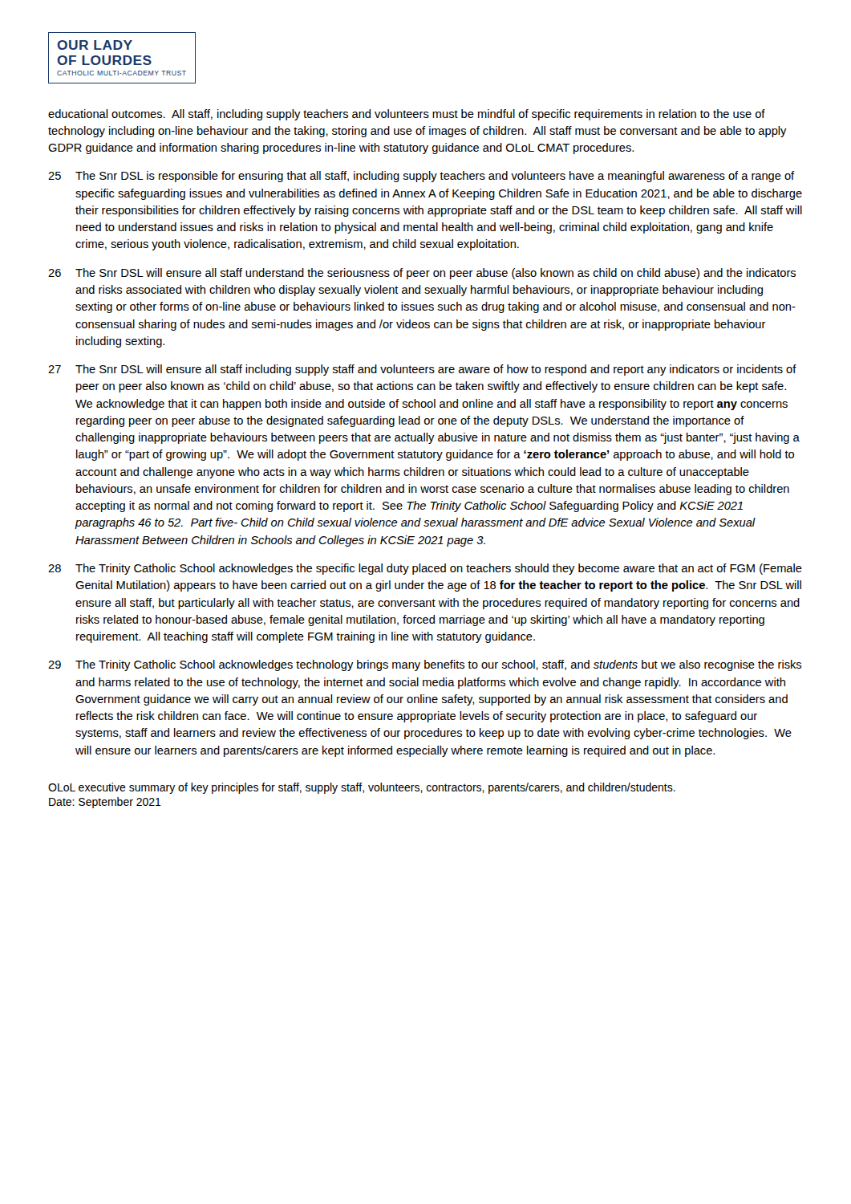OUR LADY
OF LOURDES
CATHOLIC MULTI-ACADEMY TRUST
educational outcomes. All staff, including supply teachers and volunteers must be mindful of specific requirements in relation to the use of technology including on-line behaviour and the taking, storing and use of images of children. All staff must be conversant and be able to apply GDPR guidance and information sharing procedures in-line with statutory guidance and OLoL CMAT procedures.
25 The Snr DSL is responsible for ensuring that all staff, including supply teachers and volunteers have a meaningful awareness of a range of specific safeguarding issues and vulnerabilities as defined in Annex A of Keeping Children Safe in Education 2021, and be able to discharge their responsibilities for children effectively by raising concerns with appropriate staff and or the DSL team to keep children safe. All staff will need to understand issues and risks in relation to physical and mental health and well-being, criminal child exploitation, gang and knife crime, serious youth violence, radicalisation, extremism, and child sexual exploitation.
26 The Snr DSL will ensure all staff understand the seriousness of peer on peer abuse (also known as child on child abuse) and the indicators and risks associated with children who display sexually violent and sexually harmful behaviours, or inappropriate behaviour including sexting or other forms of on-line abuse or behaviours linked to issues such as drug taking and or alcohol misuse, and consensual and non-consensual sharing of nudes and semi-nudes images and /or videos can be signs that children are at risk, or inappropriate behaviour including sexting.
27 The Snr DSL will ensure all staff including supply staff and volunteers are aware of how to respond and report any indicators or incidents of peer on peer also known as ‘child on child’ abuse, so that actions can be taken swiftly and effectively to ensure children can be kept safe. We acknowledge that it can happen both inside and outside of school and online and all staff have a responsibility to report any concerns regarding peer on peer abuse to the designated safeguarding lead or one of the deputy DSLs. We understand the importance of challenging inappropriate behaviours between peers that are actually abusive in nature and not dismiss them as “just banter”, “just having a laugh” or “part of growing up”. We will adopt the Government statutory guidance for a ‘zero tolerance’ approach to abuse, and will hold to account and challenge anyone who acts in a way which harms children or situations which could lead to a culture of unacceptable behaviours, an unsafe environment for children for children and in worst case scenario a culture that normalises abuse leading to children accepting it as normal and not coming forward to report it. See The Trinity Catholic School Safeguarding Policy and KCSiE 2021 paragraphs 46 to 52. Part five- Child on Child sexual violence and sexual harassment and DfE advice Sexual Violence and Sexual Harassment Between Children in Schools and Colleges in KCSiE 2021 page 3.
28 The Trinity Catholic School acknowledges the specific legal duty placed on teachers should they become aware that an act of FGM (Female Genital Mutilation) appears to have been carried out on a girl under the age of 18 for the teacher to report to the police. The Snr DSL will ensure all staff, but particularly all with teacher status, are conversant with the procedures required of mandatory reporting for concerns and risks related to honour-based abuse, female genital mutilation, forced marriage and ‘up skirting’ which all have a mandatory reporting requirement. All teaching staff will complete FGM training in line with statutory guidance.
29 The Trinity Catholic School acknowledges technology brings many benefits to our school, staff, and students but we also recognise the risks and harms related to the use of technology, the internet and social media platforms which evolve and change rapidly. In accordance with Government guidance we will carry out an annual review of our online safety, supported by an annual risk assessment that considers and reflects the risk children can face. We will continue to ensure appropriate levels of security protection are in place, to safeguard our systems, staff and learners and review the effectiveness of our procedures to keep up to date with evolving cyber-crime technologies. We will ensure our learners and parents/carers are kept informed especially where remote learning is required and out in place.
OLoL executive summary of key principles for staff, supply staff, volunteers, contractors, parents/carers, and children/students.
Date: September 2021